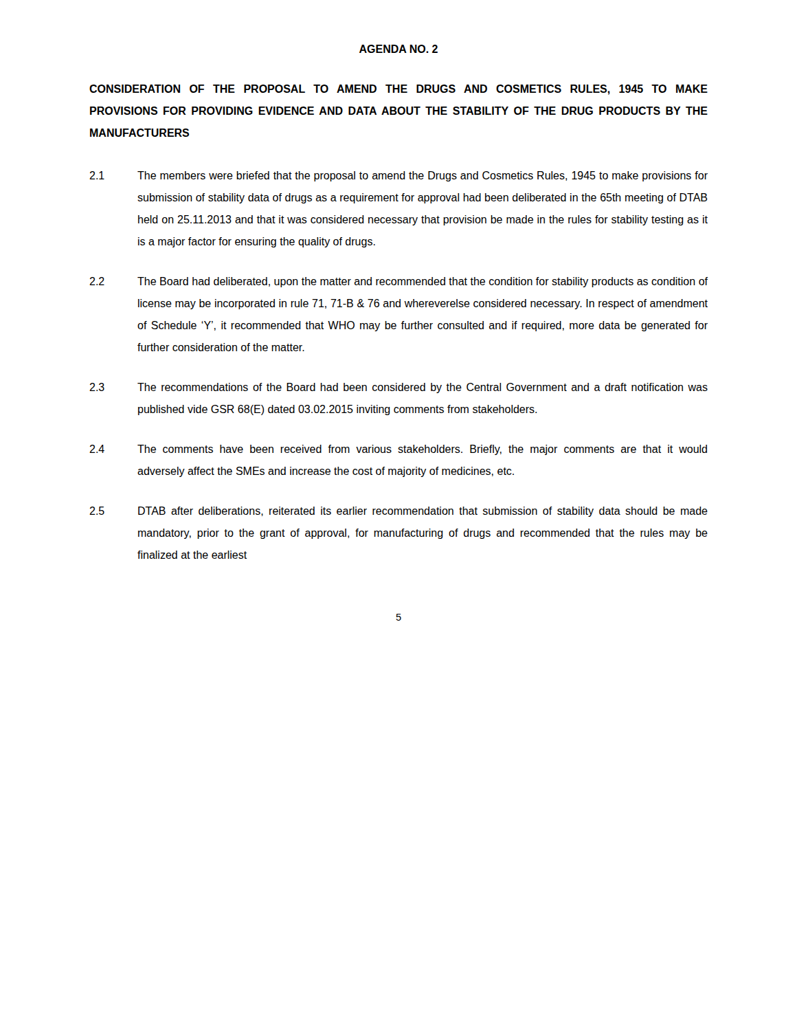AGENDA NO. 2
CONSIDERATION OF THE PROPOSAL TO AMEND THE DRUGS AND COSMETICS RULES, 1945 TO MAKE PROVISIONS FOR PROVIDING EVIDENCE AND DATA ABOUT THE STABILITY OF THE DRUG PRODUCTS BY THE MANUFACTURERS
2.1 The members were briefed that the proposal to amend the Drugs and Cosmetics Rules, 1945 to make provisions for submission of stability data of drugs as a requirement for approval had been deliberated in the 65th meeting of DTAB held on 25.11.2013 and that it was considered necessary that provision be made in the rules for stability testing as it is a major factor for ensuring the quality of drugs.
2.2 The Board had deliberated, upon the matter and recommended that the condition for stability products as condition of license may be incorporated in rule 71, 71-B & 76 and whereverelse considered necessary. In respect of amendment of Schedule ‘Y’, it recommended that WHO may be further consulted and if required, more data be generated for further consideration of the matter.
2.3 The recommendations of the Board had been considered by the Central Government and a draft notification was published vide GSR 68(E) dated 03.02.2015 inviting comments from stakeholders.
2.4 The comments have been received from various stakeholders. Briefly, the major comments are that it would adversely affect the SMEs and increase the cost of majority of medicines, etc.
2.5 DTAB after deliberations, reiterated its earlier recommendation that submission of stability data should be made mandatory, prior to the grant of approval, for manufacturing of drugs and recommended that the rules may be finalized at the earliest
5